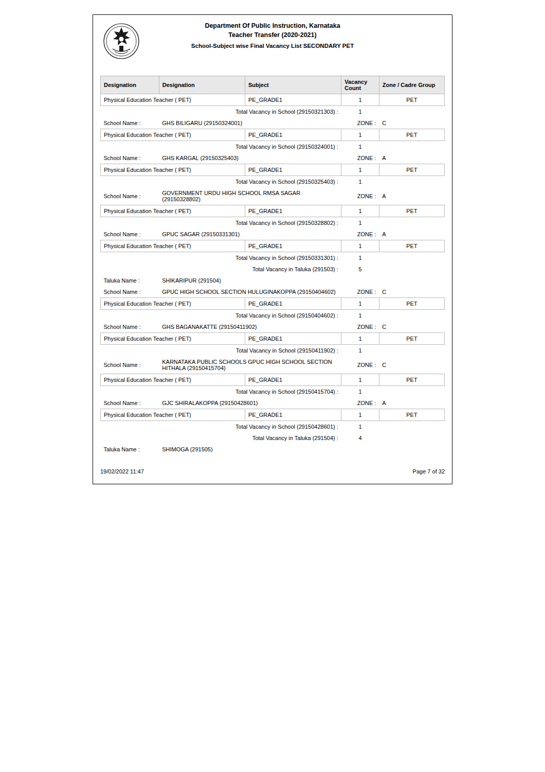Department Of Public Instruction, Karnataka
Teacher Transfer (2020-2021)
School-Subject wise Final Vacancy List SECONDARY PET
| Designation | Designation | Subject | Vacancy Count | Zone / Cadre Group |
| --- | --- | --- | --- | --- |
| Physical Education Teacher ( PET) | PE_GRADE1 | 1 | PET |
| Total Vacancy in School (29150321303) : | 1 | |
| School Name : | GHS BILIGARU (29150324001) | ZONE : | C |
| Physical Education Teacher ( PET) | PE_GRADE1 | 1 | PET |
| Total Vacancy in School (29150324001) : | 1 | |
| School Name : | GHS KARGAL (29150325403) | ZONE : | A |
| Physical Education Teacher ( PET) | PE_GRADE1 | 1 | PET |
| Total Vacancy in School (29150325403) : | 1 | |
| School Name : | GOVERNMENT URDU HIGH SCHOOL RMSA SAGAR (29150328802) | ZONE : | A |
| Physical Education Teacher ( PET) | PE_GRADE1 | 1 | PET |
| Total Vacancy in School (29150328802) : | 1 | |
| School Name : | GPUC SAGAR (29150331301) | ZONE : | A |
| Physical Education Teacher ( PET) | PE_GRADE1 | 1 | PET |
| Total Vacancy in School (29150331301) : | 1 | |
| Total Vacancy in Taluka (291503) : | 5 | |
| Taluka Name : | SHIKARIPUR (291504) |
| School Name : | GPUC HIGH SCHOOL SECTION HULUGINAKOPPA (29150404602) | ZONE : | C |
| Physical Education Teacher ( PET) | PE_GRADE1 | 1 | PET |
| Total Vacancy in School (29150404602) : | 1 | |
| School Name : | GHS BAGANAKATTE (29150411902) | ZONE : | C |
| Physical Education Teacher ( PET) | PE_GRADE1 | 1 | PET |
| Total Vacancy in School (29150411902) : | 1 | |
| School Name : | KARNATAKA PUBLIC SCHOOLS GPUC HIGH SCHOOL SECTION HITHALA (29150415704) | ZONE : | C |
| Physical Education Teacher ( PET) | PE_GRADE1 | 1 | PET |
| Total Vacancy in School (29150415704) : | 1 | |
| School Name : | GJC SHIRALAKOPPA (29150428601) | ZONE : | A |
| Physical Education Teacher ( PET) | PE_GRADE1 | 1 | PET |
| Total Vacancy in School (29150428601) : | 1 | |
| Total Vacancy in Taluka (291504) : | 4 | |
| Taluka Name : | SHIMOGA (291505) |
19/02/2022 11:47
Page 7 of 32